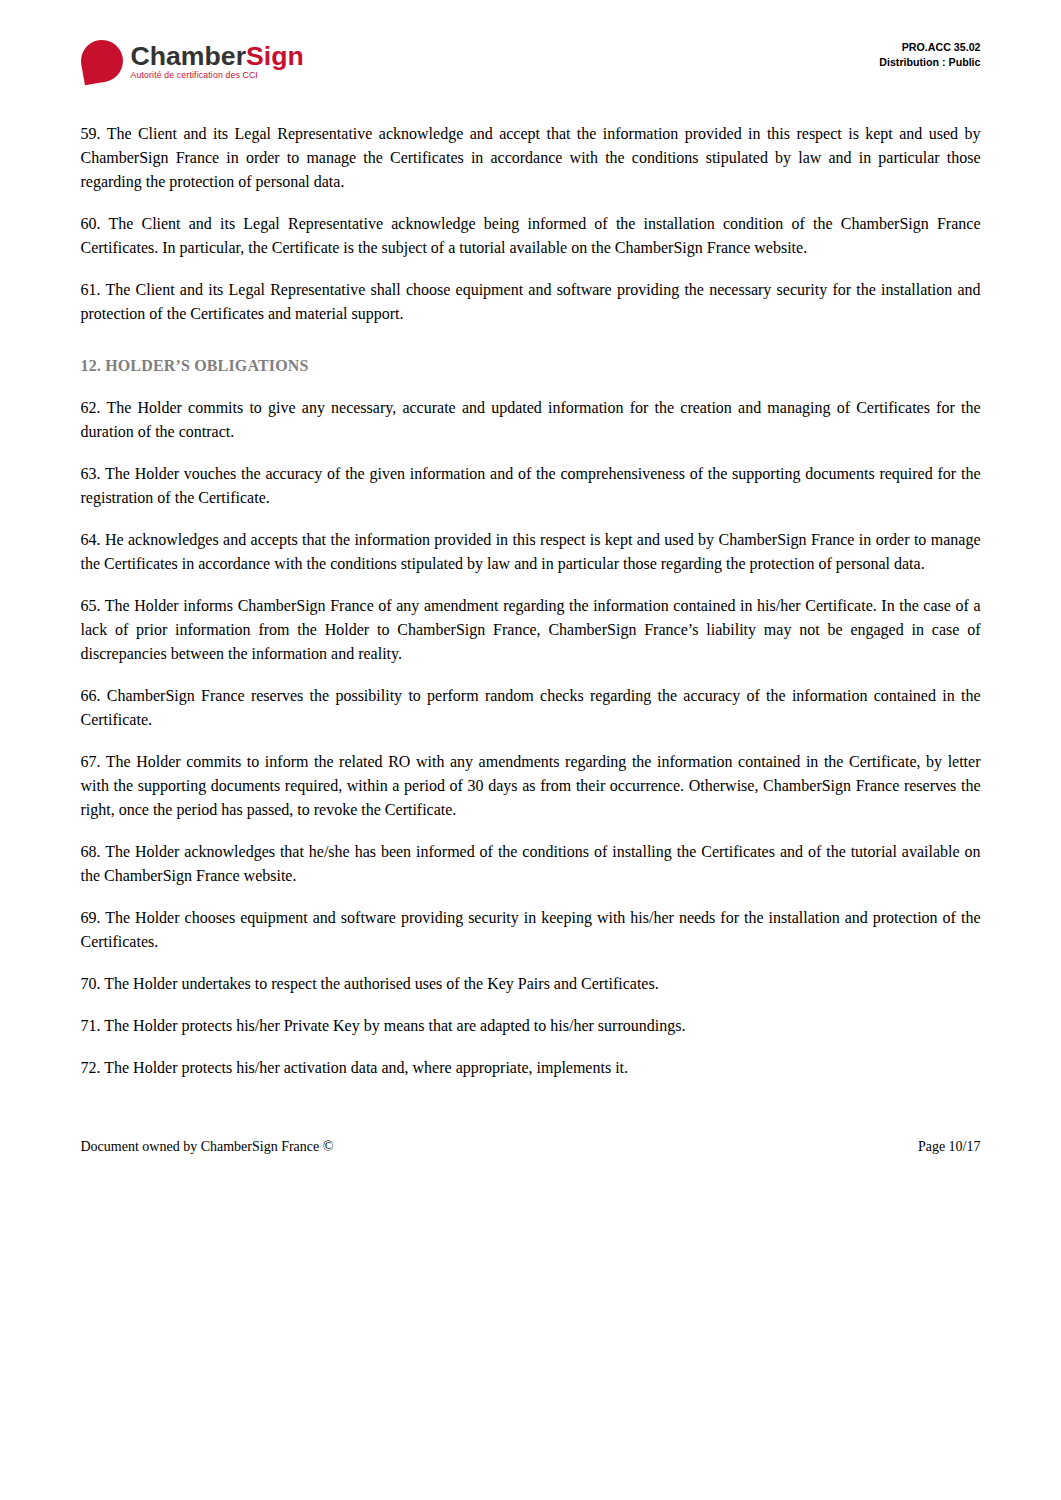ChamberSign
Autorité de certification des CCI
PRO.ACC 35.02
Distribution : Public
59. The Client and its Legal Representative acknowledge and accept that the information provided in this respect is kept and used by ChamberSign France in order to manage the Certificates in accordance with the conditions stipulated by law and in particular those regarding the protection of personal data.
60. The Client and its Legal Representative acknowledge being informed of the installation condition of the ChamberSign France Certificates. In particular, the Certificate is the subject of a tutorial available on the ChamberSign France website.
61. The Client and its Legal Representative shall choose equipment and software providing the necessary security for the installation and protection of the Certificates and material support.
12. Holder’s Obligations
62. The Holder commits to give any necessary, accurate and updated information for the creation and managing of Certificates for the duration of the contract.
63. The Holder vouches the accuracy of the given information and of the comprehensiveness of the supporting documents required for the registration of the Certificate.
64. He acknowledges and accepts that the information provided in this respect is kept and used by ChamberSign France in order to manage the Certificates in accordance with the conditions stipulated by law and in particular those regarding the protection of personal data.
65. The Holder informs ChamberSign France of any amendment regarding the information contained in his/her Certificate. In the case of a lack of prior information from the Holder to ChamberSign France, ChamberSign France’s liability may not be engaged in case of discrepancies between the information and reality.
66. ChamberSign France reserves the possibility to perform random checks regarding the accuracy of the information contained in the Certificate.
67. The Holder commits to inform the related RO with any amendments regarding the information contained in the Certificate, by letter with the supporting documents required, within a period of 30 days as from their occurrence. Otherwise, ChamberSign France reserves the right, once the period has passed, to revoke the Certificate.
68. The Holder acknowledges that he/she has been informed of the conditions of installing the Certificates and of the tutorial available on the ChamberSign France website.
69. The Holder chooses equipment and software providing security in keeping with his/her needs for the installation and protection of the Certificates.
70. The Holder undertakes to respect the authorised uses of the Key Pairs and Certificates.
71. The Holder protects his/her Private Key by means that are adapted to his/her surroundings.
72. The Holder protects his/her activation data and, where appropriate, implements it.
Document owned by ChamberSign France © Page 10/17